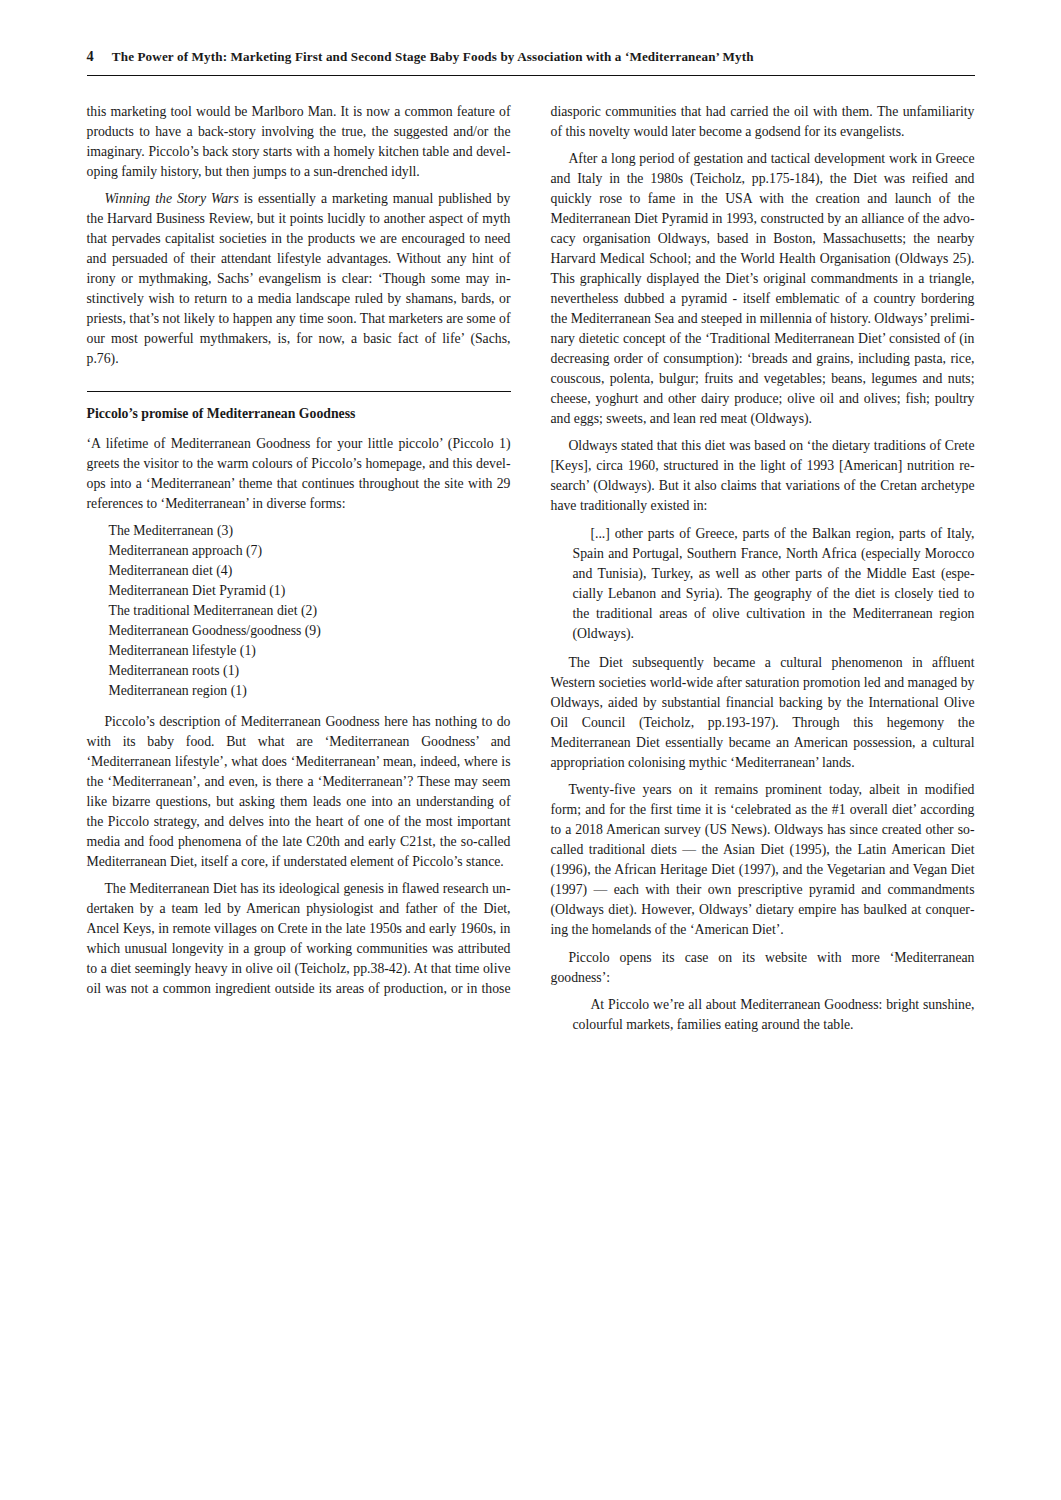4 The Power of Myth: Marketing First and Second Stage Baby Foods by Association with a ‘Mediterranean’ Myth
this marketing tool would be Marlboro Man. It is now a common feature of products to have a back-story involving the true, the suggested and/or the imaginary. Piccolo’s back story starts with a homely kitchen table and developing family history, but then jumps to a sun-drenched idyll.
Winning the Story Wars is essentially a marketing manual published by the Harvard Business Review, but it points lucidly to another aspect of myth that pervades capitalist societies in the products we are encouraged to need and persuaded of their attendant lifestyle advantages. Without any hint of irony or mythmaking, Sachs’ evangelism is clear: ‘Though some may instinctively wish to return to a media landscape ruled by shamans, bards, or priests, that’s not likely to happen any time soon. That marketers are some of our most powerful mythmakers, is, for now, a basic fact of life’ (Sachs, p.76).
Piccolo’s promise of Mediterranean Goodness
‘A lifetime of Mediterranean Goodness for your little piccolo’ (Piccolo 1) greets the visitor to the warm colours of Piccolo’s homepage, and this develops into a ‘Mediterranean’ theme that continues throughout the site with 29 references to ‘Mediterranean’ in diverse forms:
The Mediterranean (3)
Mediterranean approach (7)
Mediterranean diet (4)
Mediterranean Diet Pyramid (1)
The traditional Mediterranean diet (2)
Mediterranean Goodness/goodness (9)
Mediterranean lifestyle (1)
Mediterranean roots (1)
Mediterranean region (1)
Piccolo’s description of Mediterranean Goodness here has nothing to do with its baby food. But what are ‘Mediterranean Goodness’ and ‘Mediterranean lifestyle’, what does ‘Mediterranean’ mean, indeed, where is the ‘Mediterranean’, and even, is there a ‘Mediterranean’? These may seem like bizarre questions, but asking them leads one into an understanding of the Piccolo strategy, and delves into the heart of one of the most important media and food phenomena of the late C20th and early C21st, the so-called Mediterranean Diet, itself a core, if understated element of Piccolo’s stance.
The Mediterranean Diet has its ideological genesis in flawed research undertaken by a team led by American physiologist and father of the Diet, Ancel Keys, in remote villages on Crete in the late 1950s and early 1960s, in which unusual longevity in a group of working communities was attributed to a diet seemingly heavy in olive oil (Teicholz, pp.38-42). At that time olive oil was not a common ingredient outside its areas of production, or in those diasporic communities that had carried the oil with them. The unfamiliarity of this novelty would later become a godsend for its evangelists.
After a long period of gestation and tactical development work in Greece and Italy in the 1980s (Teicholz, pp.175-184), the Diet was reified and quickly rose to fame in the USA with the creation and launch of the Mediterranean Diet Pyramid in 1993, constructed by an alliance of the advocacy organisation Oldways, based in Boston, Massachusetts; the nearby Harvard Medical School; and the World Health Organisation (Oldways 25). This graphically displayed the Diet’s original commandments in a triangle, nevertheless dubbed a pyramid - itself emblematic of a country bordering the Mediterranean Sea and steeped in millennia of history. Oldways’ preliminary dietetic concept of the ‘Traditional Mediterranean Diet’ consisted of (in decreasing order of consumption): ‘breads and grains, including pasta, rice, couscous, polenta, bulgur; fruits and vegetables; beans, legumes and nuts; cheese, yoghurt and other dairy produce; olive oil and olives; fish; poultry and eggs; sweets, and lean red meat (Oldways).
Oldways stated that this diet was based on ‘the dietary traditions of Crete [Keys], circa 1960, structured in the light of 1993 [American] nutrition research’ (Oldways). But it also claims that variations of the Cretan archetype have traditionally existed in:
[...] other parts of Greece, parts of the Balkan region, parts of Italy, Spain and Portugal, Southern France, North Africa (especially Morocco and Tunisia), Turkey, as well as other parts of the Middle East (especially Lebanon and Syria). The geography of the diet is closely tied to the traditional areas of olive cultivation in the Mediterranean region (Oldways).
The Diet subsequently became a cultural phenomenon in affluent Western societies world-wide after saturation promotion led and managed by Oldways, aided by substantial financial backing by the International Olive Oil Council (Teicholz, pp.193-197). Through this hegemony the Mediterranean Diet essentially became an American possession, a cultural appropriation colonising mythic ‘Mediterranean’ lands.
Twenty-five years on it remains prominent today, albeit in modified form; and for the first time it is ‘celebrated as the #1 overall diet’ according to a 2018 American survey (US News). Oldways has since created other so-called traditional diets — the Asian Diet (1995), the Latin American Diet (1996), the African Heritage Diet (1997), and the Vegetarian and Vegan Diet (1997) — each with their own prescriptive pyramid and commandments (Oldways diet). However, Oldways’ dietary empire has baulked at conquering the homelands of the ‘American Diet’.
Piccolo opens its case on its website with more ‘Mediterranean goodness’:
At Piccolo we’re all about Mediterranean Goodness: bright sunshine, colourful markets, families eating around the table.